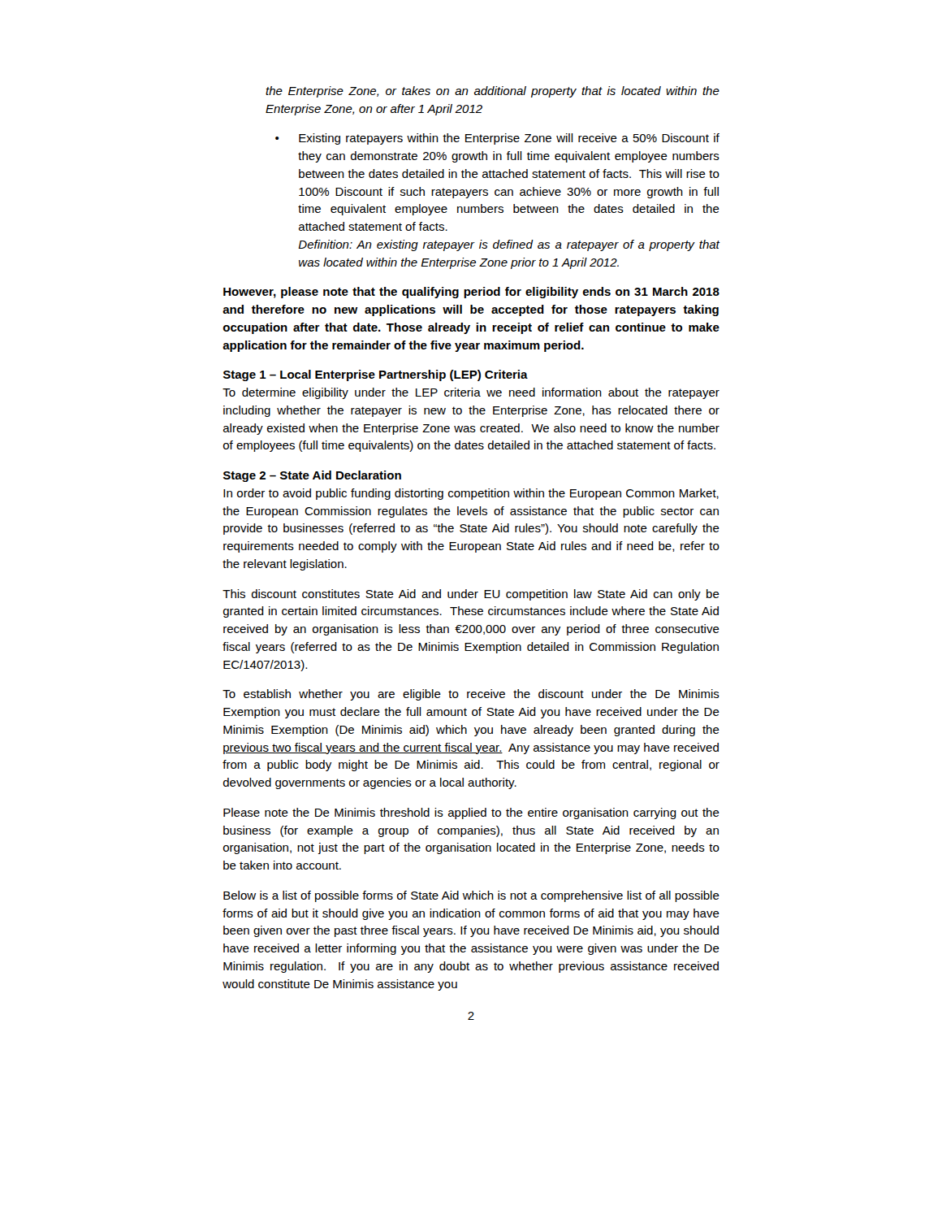the Enterprise Zone, or takes on an additional property that is located within the Enterprise Zone, on or after 1 April 2012
Existing ratepayers within the Enterprise Zone will receive a 50% Discount if they can demonstrate 20% growth in full time equivalent employee numbers between the dates detailed in the attached statement of facts. This will rise to 100% Discount if such ratepayers can achieve 30% or more growth in full time equivalent employee numbers between the dates detailed in the attached statement of facts.
Definition: An existing ratepayer is defined as a ratepayer of a property that was located within the Enterprise Zone prior to 1 April 2012.
However, please note that the qualifying period for eligibility ends on 31 March 2018 and therefore no new applications will be accepted for those ratepayers taking occupation after that date. Those already in receipt of relief can continue to make application for the remainder of the five year maximum period.
Stage 1 – Local Enterprise Partnership (LEP) Criteria
To determine eligibility under the LEP criteria we need information about the ratepayer including whether the ratepayer is new to the Enterprise Zone, has relocated there or already existed when the Enterprise Zone was created. We also need to know the number of employees (full time equivalents) on the dates detailed in the attached statement of facts.
Stage 2 – State Aid Declaration
In order to avoid public funding distorting competition within the European Common Market, the European Commission regulates the levels of assistance that the public sector can provide to businesses (referred to as “the State Aid rules”). You should note carefully the requirements needed to comply with the European State Aid rules and if need be, refer to the relevant legislation.
This discount constitutes State Aid and under EU competition law State Aid can only be granted in certain limited circumstances. These circumstances include where the State Aid received by an organisation is less than €200,000 over any period of three consecutive fiscal years (referred to as the De Minimis Exemption detailed in Commission Regulation EC/1407/2013).
To establish whether you are eligible to receive the discount under the De Minimis Exemption you must declare the full amount of State Aid you have received under the De Minimis Exemption (De Minimis aid) which you have already been granted during the previous two fiscal years and the current fiscal year. Any assistance you may have received from a public body might be De Minimis aid. This could be from central, regional or devolved governments or agencies or a local authority.
Please note the De Minimis threshold is applied to the entire organisation carrying out the business (for example a group of companies), thus all State Aid received by an organisation, not just the part of the organisation located in the Enterprise Zone, needs to be taken into account.
Below is a list of possible forms of State Aid which is not a comprehensive list of all possible forms of aid but it should give you an indication of common forms of aid that you may have been given over the past three fiscal years. If you have received De Minimis aid, you should have received a letter informing you that the assistance you were given was under the De Minimis regulation. If you are in any doubt as to whether previous assistance received would constitute De Minimis assistance you
2